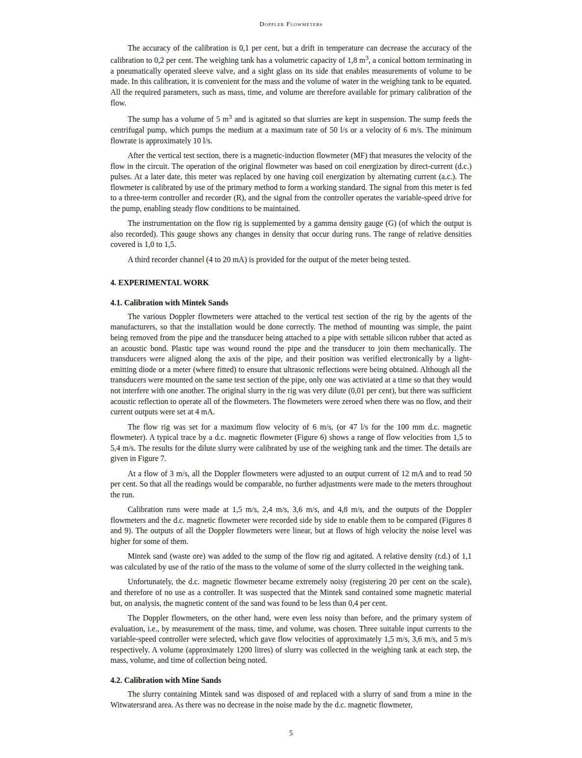Doppler Flowmeters
The accuracy of the calibration is 0,1 per cent, but a drift in temperature can decrease the accuracy of the calibration to 0,2 per cent. The weighing tank has a volumetric capacity of 1,8 m3, a conical bottom terminating in a pneumatically operated sleeve valve, and a sight glass on its side that enables measurements of volume to be made. In this calibration, it is convenient for the mass and the volume of water in the weighing tank to be equated. All the required parameters, such as mass, time, and volume are therefore available for primary calibration of the flow.
The sump has a volume of 5 m3 and is agitated so that slurries are kept in suspension. The sump feeds the centrifugal pump, which pumps the medium at a maximum rate of 50 l/s or a velocity of 6 m/s. The minimum flowrate is approximately 10 l/s.
After the vertical test section, there is a magnetic-induction flowmeter (MF) that measures the velocity of the flow in the circuit. The operation of the original flowmeter was based on coil energization by direct-current (d.c.) pulses. At a later date, this meter was replaced by one having coil energization by alternating current (a.c.). The flowmeter is calibrated by use of the primary method to form a working standard. The signal from this meter is fed to a three-term controller and recorder (R), and the signal from the controller operates the variable-speed drive for the pump, enabling steady flow conditions to be maintained.
The instrumentation on the flow rig is supplemented by a gamma density gauge (G) (of which the output is also recorded). This gauge shows any changes in density that occur during runs. The range of relative densities covered is 1,0 to 1,5.
A third recorder channel (4 to 20 mA) is provided for the output of the meter being tested.
4. EXPERIMENTAL WORK
4.1. Calibration with Mintek Sands
The various Doppler flowmeters were attached to the vertical test section of the rig by the agents of the manufacturers, so that the installation would be done correctly. The method of mounting was simple, the paint being removed from the pipe and the transducer being attached to a pipe with settable silicon rubber that acted as an acoustic bond. Plastic tape was wound round the pipe and the transducer to join them mechanically. The transducers were aligned along the axis of the pipe, and their position was verified electronically by a light-emitting diode or a meter (where fitted) to ensure that ultrasonic reflections were being obtained. Although all the transducers were mounted on the same test section of the pipe, only one was activiated at a time so that they would not interfere with one another. The original slurry in the rig was very dilute (0,01 per cent), but there was sufficient acoustic reflection to operate all of the flowmeters. The flowmeters were zeroed when there was no flow, and their current outputs were set at 4 mA.
The flow rig was set for a maximum flow velocity of 6 m/s, (or 47 l/s for the 100 mm d.c. magnetic flowmeter). A typical trace by a d.c. magnetic flowmeter (Figure 6) shows a range of flow velocities from 1,5 to 5,4 m/s. The results for the dilute slurry were calibrated by use of the weighing tank and the timer. The details are given in Figure 7.
At a flow of 3 m/s, all the Doppler flowmeters were adjusted to an output current of 12 mA and to read 50 per cent. So that all the readings would be comparable, no further adjustments were made to the meters throughout the run.
Calibration runs were made at 1,5 m/s, 2,4 m/s, 3,6 m/s, and 4,8 m/s, and the outputs of the Doppler flowmeters and the d.c. magnetic flowmeter were recorded side by side to enable them to be compared (Figures 8 and 9). The outputs of all the Doppler flowmeters were linear, but at flows of high velocity the noise level was higher for some of them.
Mintek sand (waste ore) was added to the sump of the flow rig and agitated. A relative density (r.d.) of 1,1 was calculated by use of the ratio of the mass to the volume of some of the slurry collected in the weighing tank.
Unfortunately, the d.c. magnetic flowmeter became extremely noisy (registering 20 per cent on the scale), and therefore of no use as a controller. It was suspected that the Mintek sand contained some magnetic material but, on analysis, the magnetic content of the sand was found to be less than 0,4 per cent.
The Doppler flowmeters, on the other hand, were even less noisy than before, and the primary system of evaluation, i.e., by measurement of the mass, time, and volume, was chosen. Three suitable input currents to the variable-speed controller were selected, which gave flow velocities of approximately 1,5 m/s, 3,6 m/s, and 5 m/s respectively. A volume (approximately 1200 litres) of slurry was collected in the weighing tank at each step, the mass, volume, and time of collection being noted.
4.2. Calibration with Mine Sands
The slurry containing Mintek sand was disposed of and replaced with a slurry of sand from a mine in the Witwatersrand area. As there was no decrease in the noise made by the d.c. magnetic flowmeter,
5